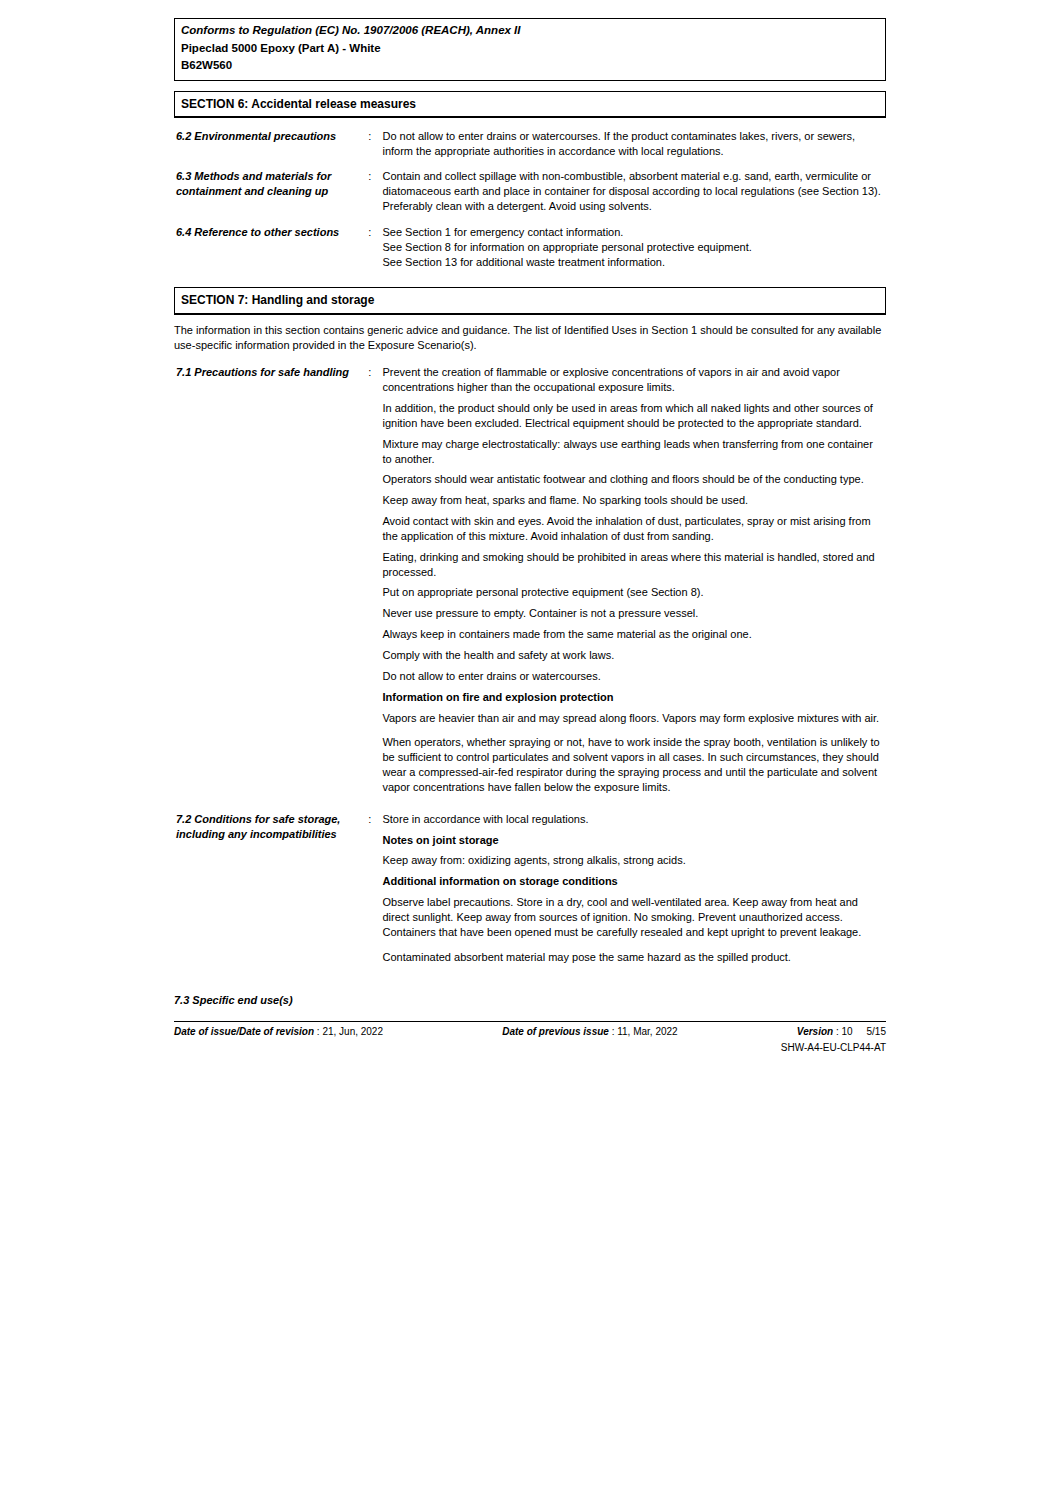Conforms to Regulation (EC) No. 1907/2006 (REACH), Annex II
Pipeclad 5000 Epoxy (Part A) - White
B62W560
SECTION 6: Accidental release measures
| 6.2 Environmental precautions | : | Do not allow to enter drains or watercourses. If the product contaminates lakes, rivers, or sewers, inform the appropriate authorities in accordance with local regulations. |
| 6.3 Methods and materials for containment and cleaning up | : | Contain and collect spillage with non-combustible, absorbent material e.g. sand, earth, vermiculite or diatomaceous earth and place in container for disposal according to local regulations (see Section 13). Preferably clean with a detergent. Avoid using solvents. |
| 6.4 Reference to other sections | : | See Section 1 for emergency contact information. See Section 8 for information on appropriate personal protective equipment. See Section 13 for additional waste treatment information. |
SECTION 7: Handling and storage
The information in this section contains generic advice and guidance. The list of Identified Uses in Section 1 should be consulted for any available use-specific information provided in the Exposure Scenario(s).
| 7.1 Precautions for safe handling | : | Prevent the creation of flammable or explosive concentrations of vapors in air and avoid vapor concentrations higher than the occupational exposure limits. In addition, the product should only be used in areas from which all naked lights and other sources of ignition have been excluded. Electrical equipment should be protected to the appropriate standard. Mixture may charge electrostatically: always use earthing leads when transferring from one container to another. Operators should wear antistatic footwear and clothing and floors should be of the conducting type. Keep away from heat, sparks and flame. No sparking tools should be used. Avoid contact with skin and eyes. Avoid the inhalation of dust, particulates, spray or mist arising from the application of this mixture. Avoid inhalation of dust from sanding. Eating, drinking and smoking should be prohibited in areas where this material is handled, stored and processed. Put on appropriate personal protective equipment (see Section 8). Never use pressure to empty. Container is not a pressure vessel. Always keep in containers made from the same material as the original one. Comply with the health and safety at work laws. Do not allow to enter drains or watercourses. Information on fire and explosion protection Vapors are heavier than air and may spread along floors. Vapors may form explosive mixtures with air. When operators, whether spraying or not, have to work inside the spray booth, ventilation is unlikely to be sufficient to control particulates and solvent vapors in all cases. In such circumstances, they should wear a compressed-air-fed respirator during the spraying process and until the particulate and solvent vapor concentrations have fallen below the exposure limits. |
| 7.2 Conditions for safe storage, including any incompatibilities | : | Store in accordance with local regulations. Notes on joint storage Keep away from: oxidizing agents, strong alkalis, strong acids. Additional information on storage conditions Observe label precautions. Store in a dry, cool and well-ventilated area. Keep away from heat and direct sunlight. Keep away from sources of ignition. No smoking. Prevent unauthorized access. Containers that have been opened must be carefully resealed and kept upright to prevent leakage. Contaminated absorbent material may pose the same hazard as the spilled product. |
7.3 Specific end use(s)
Date of issue/Date of revision : 21, Jun, 2022
Date of previous issue : 11, Mar, 2022
Version : 10 5/15
SHW-A4-EU-CLP44-AT